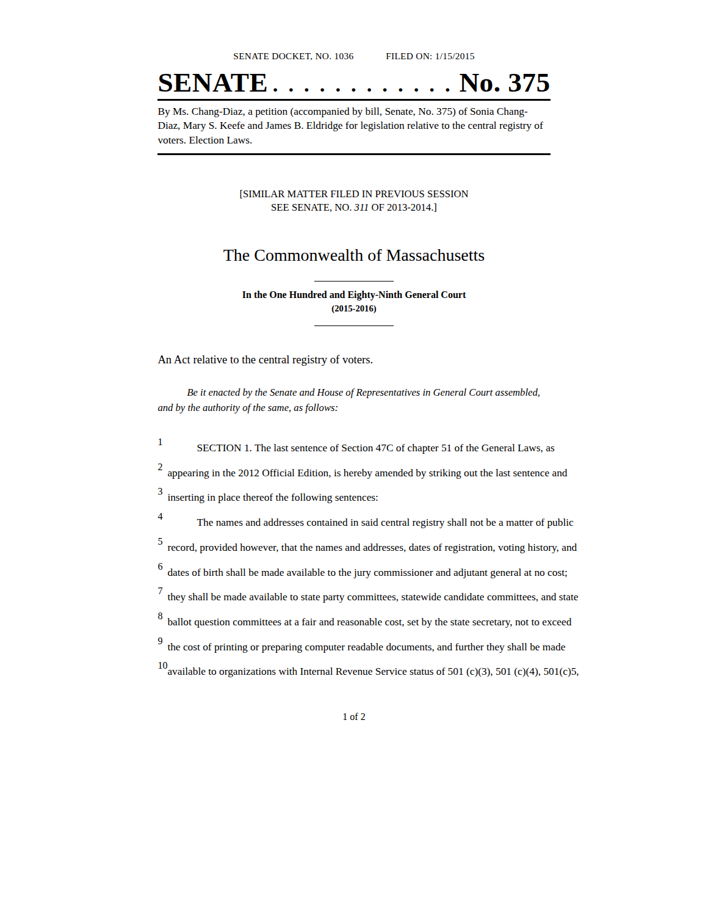SENATE DOCKET, NO. 1036 FILED ON: 1/15/2015
SENATE . . . . . . . . . . . . . . . No. 375
By Ms. Chang-Diaz, a petition (accompanied by bill, Senate, No. 375) of Sonia Chang-Diaz, Mary S. Keefe and James B. Eldridge for legislation relative to the central registry of voters. Election Laws.
[SIMILAR MATTER FILED IN PREVIOUS SESSION
SEE SENATE, NO. 311 OF 2013-2014.]
The Commonwealth of Massachusetts
In the One Hundred and Eighty-Ninth General Court
(2015-2016)
An Act relative to the central registry of voters.
Be it enacted by the Senate and House of Representatives in General Court assembled, and by the authority of the same, as follows:
| 1 | SECTION 1. The last sentence of Section 47C of chapter 51 of the General Laws, as |
| 2 | appearing in the 2012 Official Edition, is hereby amended by striking out the last sentence and |
| 3 | inserting in place thereof the following sentences: |
| 4 | The names and addresses contained in said central registry shall not be a matter of public |
| 5 | record, provided however, that the names and addresses, dates of registration, voting history, and |
| 6 | dates of birth shall be made available to the jury commissioner and adjutant general at no cost; |
| 7 | they shall be made available to state party committees, statewide candidate committees, and state |
| 8 | ballot question committees at a fair and reasonable cost, set by the state secretary, not to exceed |
| 9 | the cost of printing or preparing computer readable documents, and further they shall be made |
| 10 | available to organizations with Internal Revenue Service status of 501 (c)(3), 501 (c)(4), 501(c)5, |
1 of 2